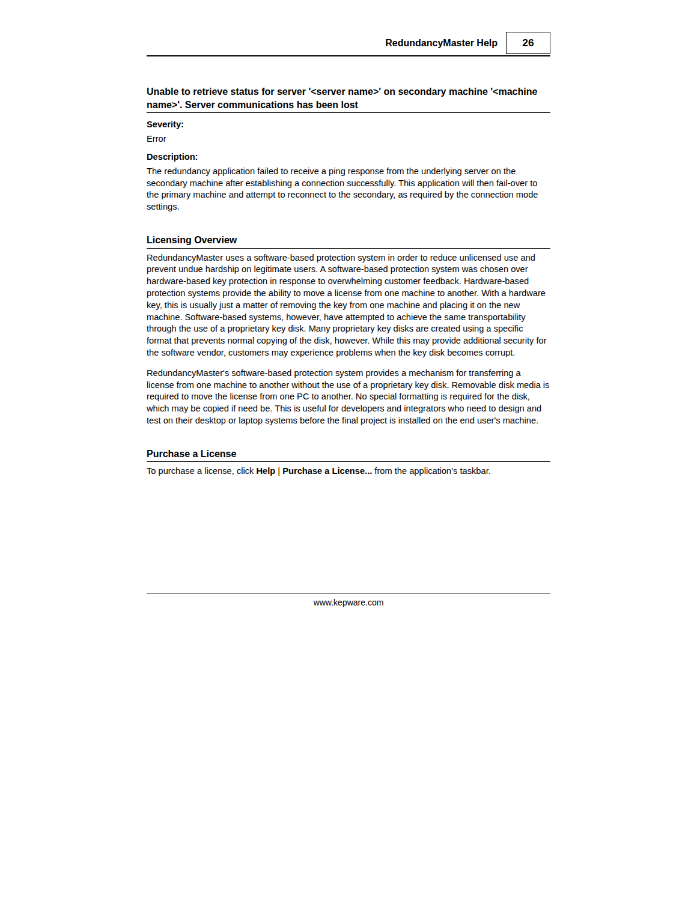RedundancyMaster Help
26
Unable to retrieve status for server '<server name>' on secondary machine '<machine name>'. Server communications has been lost
Severity:
Error
Description:
The redundancy application failed to receive a ping response from the underlying server on the secondary machine after establishing a connection successfully. This application will then fail-over to the primary machine and attempt to reconnect to the secondary, as required by the connection mode settings.
Licensing Overview
RedundancyMaster uses a software-based protection system in order to reduce unlicensed use and prevent undue hardship on legitimate users. A software-based protection system was chosen over hardware-based key protection in response to overwhelming customer feedback. Hardware-based protection systems provide the ability to move a license from one machine to another. With a hardware key, this is usually just a matter of removing the key from one machine and placing it on the new machine. Software-based systems, however, have attempted to achieve the same transportability through the use of a proprietary key disk. Many proprietary key disks are created using a specific format that prevents normal copying of the disk, however. While this may provide additional security for the software vendor, customers may experience problems when the key disk becomes corrupt.
RedundancyMaster's software-based protection system provides a mechanism for transferring a license from one machine to another without the use of a proprietary key disk. Removable disk media is required to move the license from one PC to another. No special formatting is required for the disk, which may be copied if need be. This is useful for developers and integrators who need to design and test on their desktop or laptop systems before the final project is installed on the end user's machine.
Purchase a License
To purchase a license, click Help | Purchase a License... from the application's taskbar.
www.kepware.com